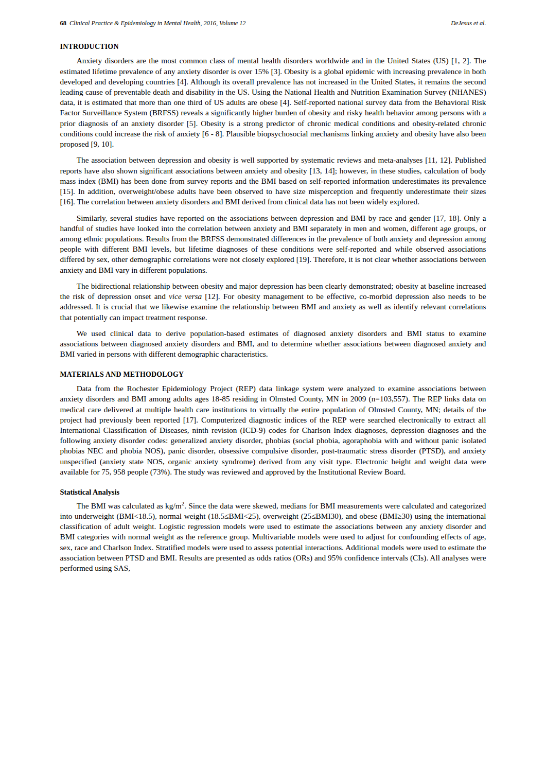68 Clinical Practice & Epidemiology in Mental Health, 2016, Volume 12
DeJesus et al.
Introduction
Anxiety disorders are the most common class of mental health disorders worldwide and in the United States (US) [1, 2]. The estimated lifetime prevalence of any anxiety disorder is over 15% [3]. Obesity is a global epidemic with increasing prevalence in both developed and developing countries [4]. Although its overall prevalence has not increased in the United States, it remains the second leading cause of preventable death and disability in the US. Using the National Health and Nutrition Examination Survey (NHANES) data, it is estimated that more than one third of US adults are obese [4]. Self-reported national survey data from the Behavioral Risk Factor Surveillance System (BRFSS) reveals a significantly higher burden of obesity and risky health behavior among persons with a prior diagnosis of an anxiety disorder [5]. Obesity is a strong predictor of chronic medical conditions and obesity-related chronic conditions could increase the risk of anxiety [6 - 8]. Plausible biopsychosocial mechanisms linking anxiety and obesity have also been proposed [9, 10].
The association between depression and obesity is well supported by systematic reviews and meta-analyses [11, 12]. Published reports have also shown significant associations between anxiety and obesity [13, 14]; however, in these studies, calculation of body mass index (BMI) has been done from survey reports and the BMI based on self-reported information underestimates its prevalence [15]. In addition, overweight/obese adults have been observed to have size misperception and frequently underestimate their sizes [16]. The correlation between anxiety disorders and BMI derived from clinical data has not been widely explored.
Similarly, several studies have reported on the associations between depression and BMI by race and gender [17, 18]. Only a handful of studies have looked into the correlation between anxiety and BMI separately in men and women, different age groups, or among ethnic populations. Results from the BRFSS demonstrated differences in the prevalence of both anxiety and depression among people with different BMI levels, but lifetime diagnoses of these conditions were self-reported and while observed associations differed by sex, other demographic correlations were not closely explored [19]. Therefore, it is not clear whether associations between anxiety and BMI vary in different populations.
The bidirectional relationship between obesity and major depression has been clearly demonstrated; obesity at baseline increased the risk of depression onset and vice versa [12]. For obesity management to be effective, co-morbid depression also needs to be addressed. It is crucial that we likewise examine the relationship between BMI and anxiety as well as identify relevant correlations that potentially can impact treatment response.
We used clinical data to derive population-based estimates of diagnosed anxiety disorders and BMI status to examine associations between diagnosed anxiety disorders and BMI, and to determine whether associations between diagnosed anxiety and BMI varied in persons with different demographic characteristics.
Materials and Methodology
Data from the Rochester Epidemiology Project (REP) data linkage system were analyzed to examine associations between anxiety disorders and BMI among adults ages 18-85 residing in Olmsted County, MN in 2009 (n=103,557). The REP links data on medical care delivered at multiple health care institutions to virtually the entire population of Olmsted County, MN; details of the project had previously been reported [17]. Computerized diagnostic indices of the REP were searched electronically to extract all International Classification of Diseases, ninth revision (ICD-9) codes for Charlson Index diagnoses, depression diagnoses and the following anxiety disorder codes: generalized anxiety disorder, phobias (social phobia, agoraphobia with and without panic isolated phobias NEC and phobia NOS), panic disorder, obsessive compulsive disorder, post-traumatic stress disorder (PTSD), and anxiety unspecified (anxiety state NOS, organic anxiety syndrome) derived from any visit type. Electronic height and weight data were available for 75, 958 people (73%). The study was reviewed and approved by the Institutional Review Board.
Statistical Analysis
The BMI was calculated as kg/m2. Since the data were skewed, medians for BMI measurements were calculated and categorized into underweight (BMI<18.5), normal weight (18.5≤BMI<25), overweight (25≤BMI30), and obese (BMI≥30) using the international classification of adult weight. Logistic regression models were used to estimate the associations between any anxiety disorder and BMI categories with normal weight as the reference group. Multivariable models were used to adjust for confounding effects of age, sex, race and Charlson Index. Stratified models were used to assess potential interactions. Additional models were used to estimate the association between PTSD and BMI. Results are presented as odds ratios (ORs) and 95% confidence intervals (CIs). All analyses were performed using SAS,